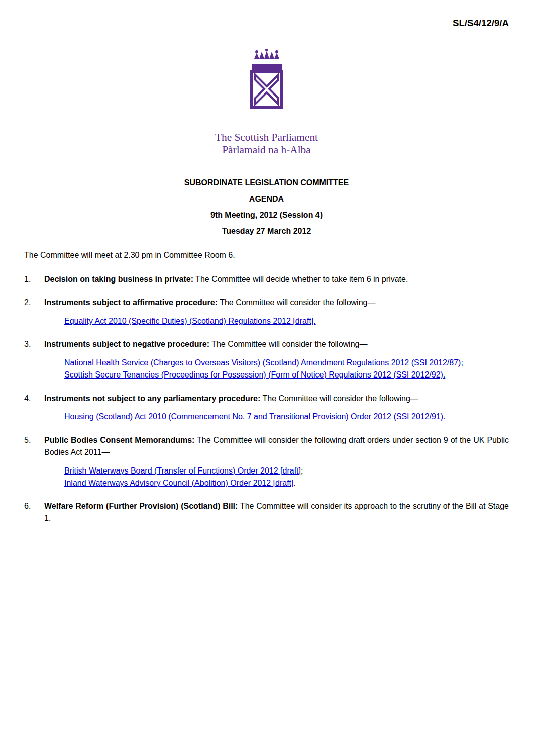SL/S4/12/9/A
The Scottish Parliament
Pàrlamaid na h-Alba
Subordinate Legislation Committee
Agenda
9th Meeting, 2012 (Session 4)
Tuesday 27 March 2012
The Committee will meet at 2.30 pm in Committee Room 6.
Decision on taking business in private: The Committee will decide whether to take item 6 in private.
Instruments subject to affirmative procedure: The Committee will consider the following—
Equality Act 2010 (Specific Duties) (Scotland) Regulations 2012 [draft].
Instruments subject to negative procedure: The Committee will consider the following—
National Health Service (Charges to Overseas Visitors) (Scotland) Amendment Regulations 2012 (SSI 2012/87);
Scottish Secure Tenancies (Proceedings for Possession) (Form of Notice) Regulations 2012 (SSI 2012/92).
Instruments not subject to any parliamentary procedure: The Committee will consider the following—
Housing (Scotland) Act 2010 (Commencement No. 7 and Transitional Provision) Order 2012 (SSI 2012/91).
Public Bodies Consent Memorandums: The Committee will consider the following draft orders under section 9 of the UK Public Bodies Act 2011—
British Waterways Board (Transfer of Functions) Order 2012 [draft];
Inland Waterways Advisory Council (Abolition) Order 2012 [draft].
Welfare Reform (Further Provision) (Scotland) Bill: The Committee will consider its approach to the scrutiny of the Bill at Stage 1.